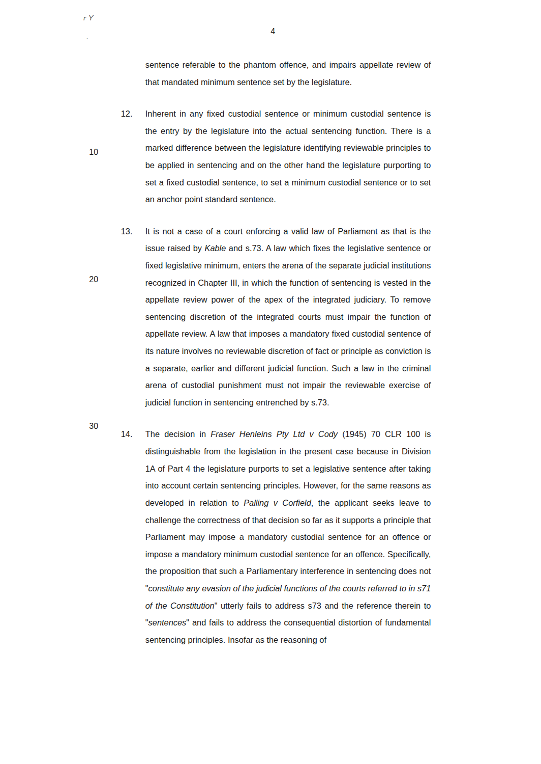r Y .
4
10
20
30
sentence referable to the phantom offence, and impairs appellate review of that mandated minimum sentence set by the legislature.
12. Inherent in any fixed custodial sentence or minimum custodial sentence is the entry by the legislature into the actual sentencing function. There is a marked difference between the legislature identifying reviewable principles to be applied in sentencing and on the other hand the legislature purporting to set a fixed custodial sentence, to set a minimum custodial sentence or to set an anchor point standard sentence.
13. It is not a case of a court enforcing a valid law of Parliament as that is the issue raised by Kable and s.73. A law which fixes the legislative sentence or fixed legislative minimum, enters the arena of the separate judicial institutions recognized in Chapter III, in which the function of sentencing is vested in the appellate review power of the apex of the integrated judiciary. To remove sentencing discretion of the integrated courts must impair the function of appellate review. A law that imposes a mandatory fixed custodial sentence of its nature involves no reviewable discretion of fact or principle as conviction is a separate, earlier and different judicial function. Such a law in the criminal arena of custodial punishment must not impair the reviewable exercise of judicial function in sentencing entrenched by s.73.
14. The decision in Fraser Henleins Pty Ltd v Cody (1945) 70 CLR 100 is distinguishable from the legislation in the present case because in Division 1A of Part 4 the legislature purports to set a legislative sentence after taking into account certain sentencing principles. However, for the same reasons as developed in relation to Palling v Corfield, the applicant seeks leave to challenge the correctness of that decision so far as it supports a principle that Parliament may impose a mandatory custodial sentence for an offence or impose a mandatory minimum custodial sentence for an offence. Specifically, the proposition that such a Parliamentary interference in sentencing does not "constitute any evasion of the judicial functions of the courts referred to in s71 of the Constitution" utterly fails to address s73 and the reference therein to "sentences" and fails to address the consequential distortion of fundamental sentencing principles. Insofar as the reasoning of